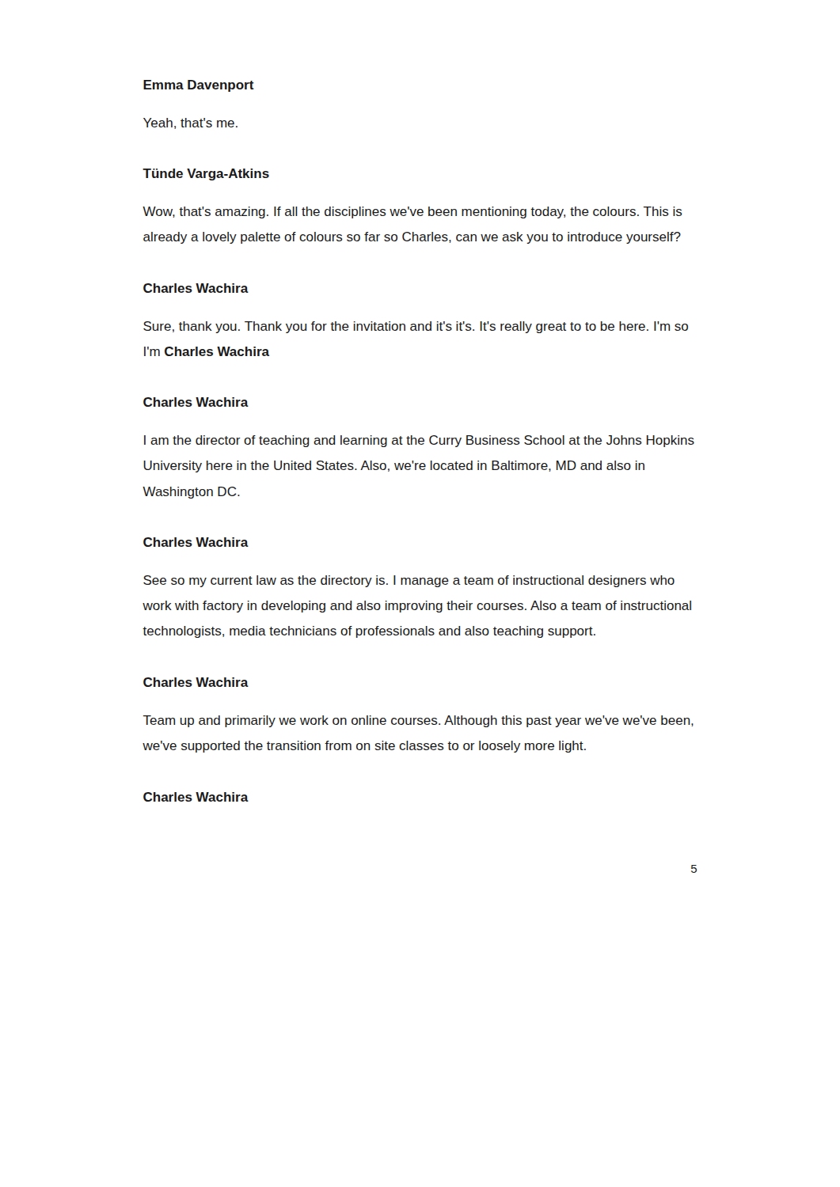Emma Davenport
Yeah, that's me.
Tünde Varga-Atkins
Wow, that's amazing. If all the disciplines we've been mentioning today, the colours. This is already a lovely palette of colours so far so Charles, can we ask you to introduce yourself?
Charles Wachira
Sure, thank you. Thank you for the invitation and it's it's. It's really great to to be here. I'm so I'm Charles Wachira
Charles Wachira
I am the director of teaching and learning at the Curry Business School at the Johns Hopkins University here in the United States. Also, we're located in Baltimore, MD and also in Washington DC.
Charles Wachira
See so my current law as the directory is. I manage a team of instructional designers who work with factory in developing and also improving their courses. Also a team of instructional technologists, media technicians of professionals and also teaching support.
Charles Wachira
Team up and primarily we work on online courses. Although this past year we've we've been, we've supported the transition from on site classes to or loosely more light.
Charles Wachira
5